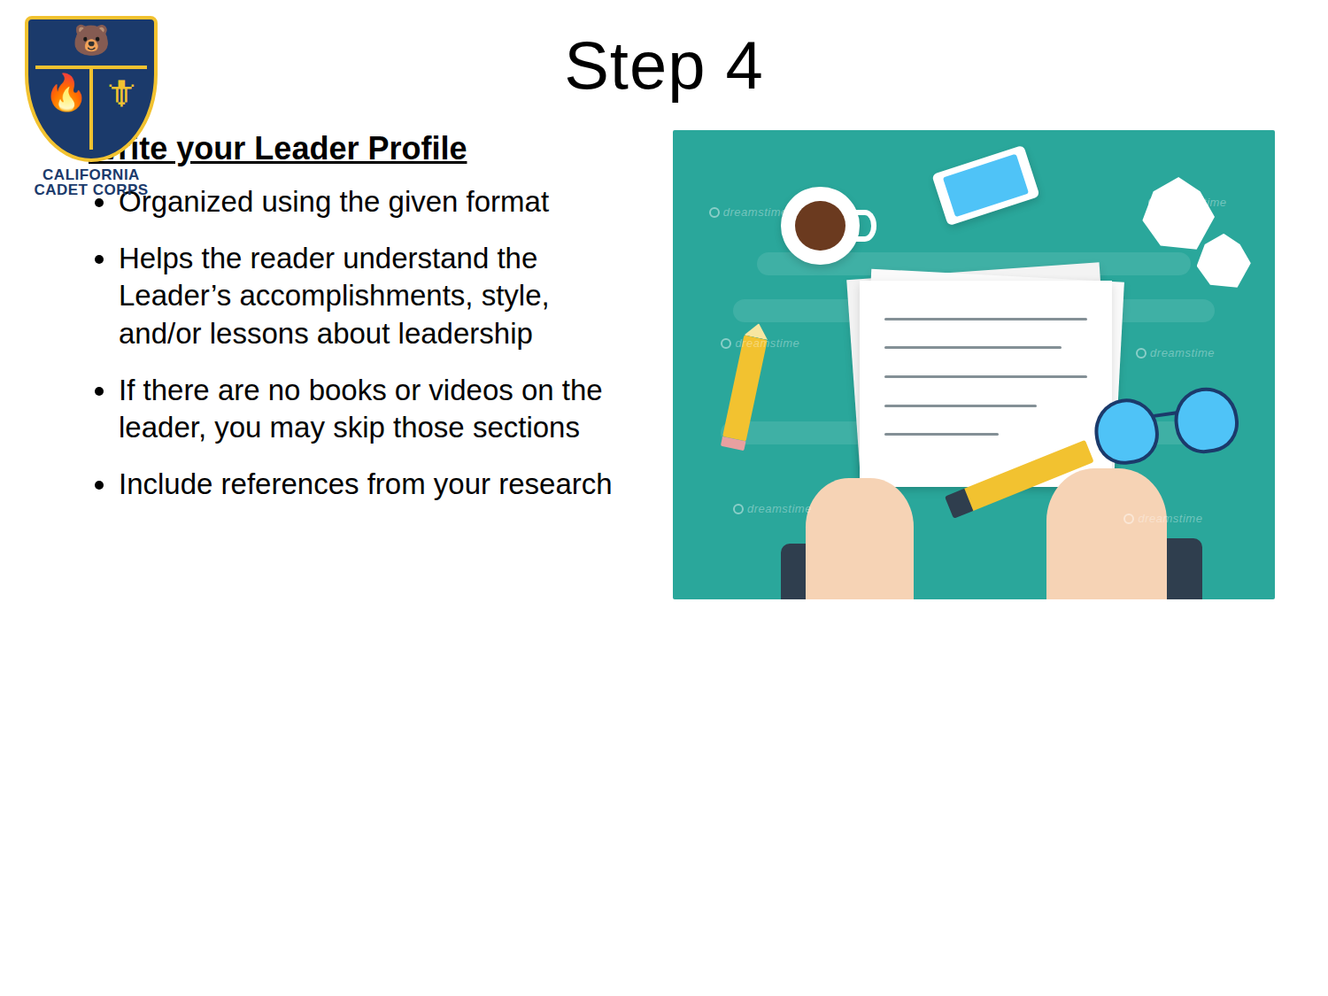🐻
🔥
🗡
CALIFORNIA
CADET CORPS
Step 4
Write your Leader Profile
Organized using the given format
Helps the reader understand the Leader’s accomplishments, style, and/or lessons about leadership
If there are no books or videos on the leader, you may skip those sections
Include references from your research
dreamstime dreamstime dreamstime dreamstime dreamstime dreamstime dreamstime